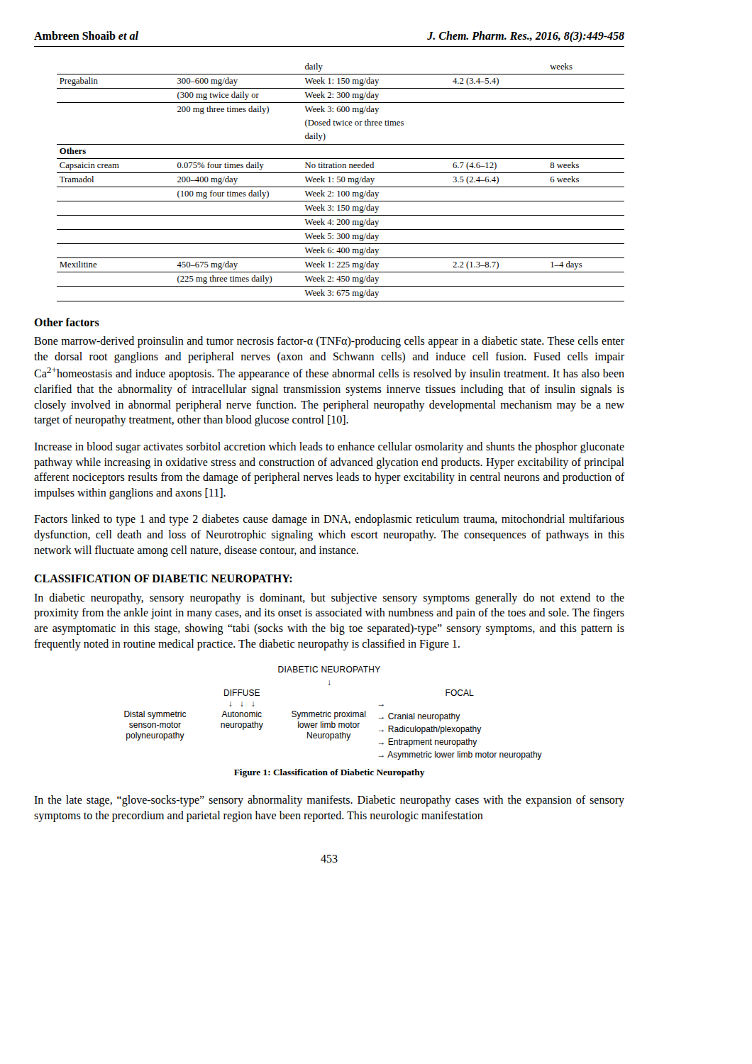Ambreen Shoaib et al J. Chem. Pharm. Res., 2016, 8(3):449-458
| | | | daily | | weeks |
| Pregabalin | 300–600 mg/day | Week 1: 150 mg/day | 4.2 (3.4–5.4) | |
| | (300 mg twice daily or | Week 2: 300 mg/day | | |
| | 200 mg three times daily) | Week 3: 600 mg/day | | |
| | | (Dosed twice or three times | | |
| | | daily) | | |
| Others | | | | |
| Capsaicin cream | 0.075% four times daily | No titration needed | 6.7 (4.6–12) | 8 weeks |
| Tramadol | 200–400 mg/day | Week 1: 50 mg/day | 3.5 (2.4–6.4) | 6 weeks |
| | (100 mg four times daily) | Week 2: 100 mg/day | | |
| | | Week 3: 150 mg/day | | |
| | | Week 4: 200 mg/day | | |
| | | Week 5: 300 mg/day | | |
| | | Week 6: 400 mg/day | | |
| | Mexilitine | 450–675 mg/day | Week 1: 225 mg/day | 2.2 (1.3–8.7) | 1–4 days |
| | | (225 mg three times daily) | Week 2: 450 mg/day | | |
| | | | Week 3: 675 mg/day | | |
Other factors
Bone marrow-derived proinsulin and tumor necrosis factor-α (TNFα)-producing cells appear in a diabetic state. These cells enter the dorsal root ganglions and peripheral nerves (axon and Schwann cells) and induce cell fusion. Fused cells impair Ca2+homeostasis and induce apoptosis. The appearance of these abnormal cells is resolved by insulin treatment. It has also been clarified that the abnormality of intracellular signal transmission systems innerve tissues including that of insulin signals is closely involved in abnormal peripheral nerve function. The peripheral neuropathy developmental mechanism may be a new target of neuropathy treatment, other than blood glucose control [10].
Increase in blood sugar activates sorbitol accretion which leads to enhance cellular osmolarity and shunts the phosphor gluconate pathway while increasing in oxidative stress and construction of advanced glycation end products. Hyper excitability of principal afferent nociceptors results from the damage of peripheral nerves leads to hyper excitability in central neurons and production of impulses within ganglions and axons [11].
Factors linked to type 1 and type 2 diabetes cause damage in DNA, endoplasmic reticulum trauma, mitochondrial multifarious dysfunction, cell death and loss of Neurotrophic signaling which escort neuropathy. The consequences of pathways in this network will fluctuate among cell nature, disease contour, and instance.
CLASSIFICATION OF DIABETIC NEUROPATHY:
In diabetic neuropathy, sensory neuropathy is dominant, but subjective sensory symptoms generally do not extend to the proximity from the ankle joint in many cases, and its onset is associated with numbness and pain of the toes and sole. The fingers are asymptomatic in this stage, showing “tabi (socks with the big toe separated)-type” sensory symptoms, and this pattern is frequently noted in routine medical practice. The diabetic neuropathy is classified in Figure 1.
DIABETIC NEUROPATHY
↓
| DIFFUSE | FOCAL |
| ↓ ↓ ↓ | → |
| Distal symmetric senson-motor polyneuropathy | Autonomic neuropathy | Symmetric proximal lower limb motor Neuropathy | → Cranial neuropathy → Radiculopath/plexopathy → Entrapment neuropathy → Asymmetric lower limb motor neuropathy |
Figure 1: Classification of Diabetic Neuropathy
In the late stage, “glove-socks-type” sensory abnormality manifests. Diabetic neuropathy cases with the expansion of sensory symptoms to the precordium and parietal region have been reported. This neurologic manifestation
453